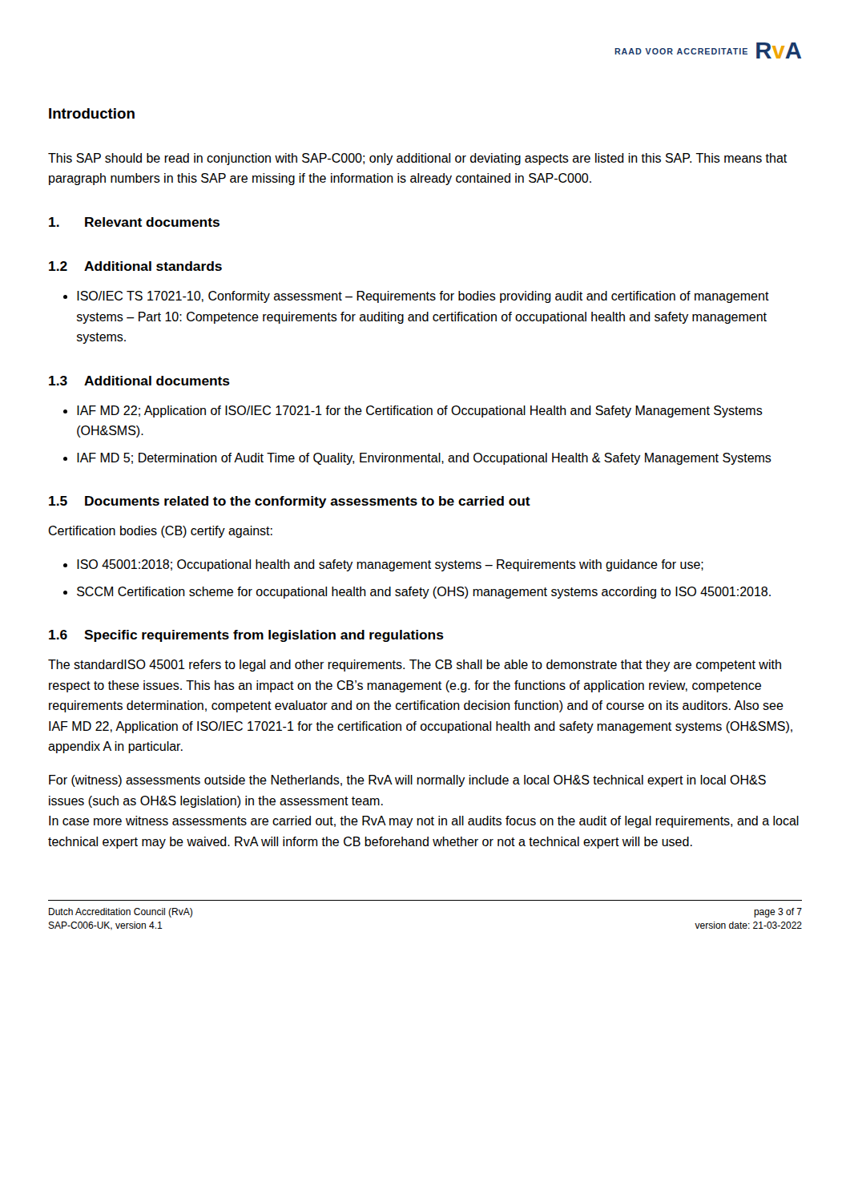RAAD VOOR ACCREDITATIE Rv A
Introduction
This SAP should be read in conjunction with SAP-C000; only additional or deviating aspects are listed in this SAP. This means that paragraph numbers in this SAP are missing if the information is already contained in SAP-C000.
1. Relevant documents
1.2 Additional standards
ISO/IEC TS 17021-10, Conformity assessment – Requirements for bodies providing audit and certification of management systems – Part 10: Competence requirements for auditing and certification of occupational health and safety management systems.
1.3 Additional documents
IAF MD 22; Application of ISO/IEC 17021-1 for the Certification of Occupational Health and Safety Management Systems (OH&SMS).
IAF MD 5; Determination of Audit Time of Quality, Environmental, and Occupational Health & Safety Management Systems
1.5 Documents related to the conformity assessments to be carried out
Certification bodies (CB) certify against:
ISO 45001:2018; Occupational health and safety management systems – Requirements with guidance for use;
SCCM Certification scheme for occupational health and safety (OHS) management systems according to ISO 45001:2018.
1.6 Specific requirements from legislation and regulations
The standardISO 45001 refers to legal and other requirements. The CB shall be able to demonstrate that they are competent with respect to these issues. This has an impact on the CB’s management (e.g. for the functions of application review, competence requirements determination, competent evaluator and on the certification decision function) and of course on its auditors. Also see IAF MD 22, Application of ISO/IEC 17021-1 for the certification of occupational health and safety management systems (OH&SMS), appendix A in particular.
For (witness) assessments outside the Netherlands, the RvA will normally include a local OH&S technical expert in local OH&S issues (such as OH&S legislation) in the assessment team.
In case more witness assessments are carried out, the RvA may not in all audits focus on the audit of legal requirements, and a local technical expert may be waived. RvA will inform the CB beforehand whether or not a technical expert will be used.
Dutch Accreditation Council (RvA)
SAP-C006-UK, version 4.1
page 3 of 7
version date: 21-03-2022